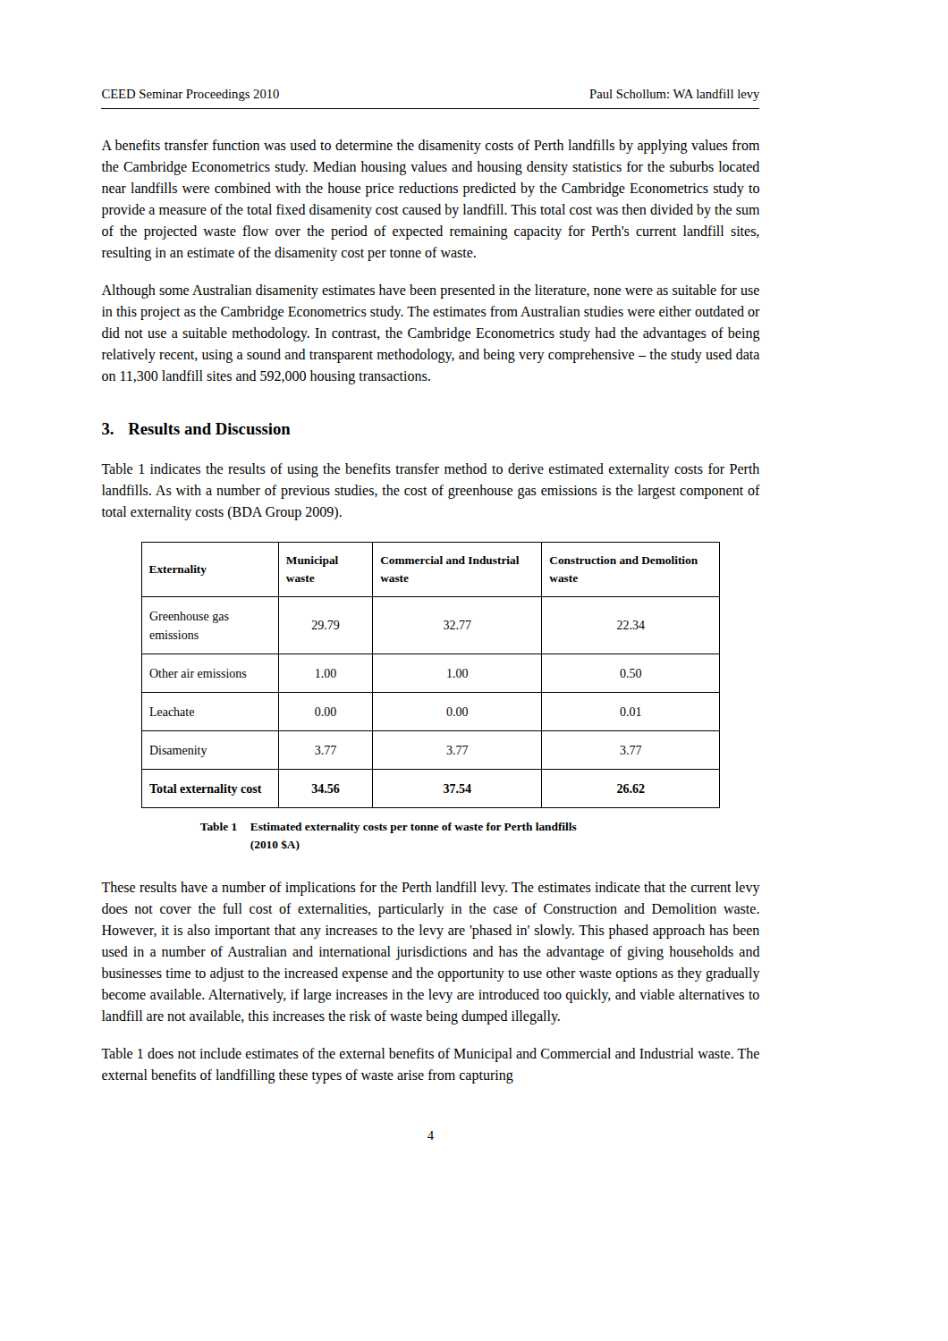CEED Seminar Proceedings 2010 Paul Schollum: WA landfill levy
A benefits transfer function was used to determine the disamenity costs of Perth landfills by applying values from the Cambridge Econometrics study. Median housing values and housing density statistics for the suburbs located near landfills were combined with the house price reductions predicted by the Cambridge Econometrics study to provide a measure of the total fixed disamenity cost caused by landfill. This total cost was then divided by the sum of the projected waste flow over the period of expected remaining capacity for Perth's current landfill sites, resulting in an estimate of the disamenity cost per tonne of waste.
Although some Australian disamenity estimates have been presented in the literature, none were as suitable for use in this project as the Cambridge Econometrics study. The estimates from Australian studies were either outdated or did not use a suitable methodology. In contrast, the Cambridge Econometrics study had the advantages of being relatively recent, using a sound and transparent methodology, and being very comprehensive – the study used data on 11,300 landfill sites and 592,000 housing transactions.
3. Results and Discussion
Table 1 indicates the results of using the benefits transfer method to derive estimated externality costs for Perth landfills. As with a number of previous studies, the cost of greenhouse gas emissions is the largest component of total externality costs (BDA Group 2009).
| Externality | Municipal waste | Commercial and Industrial waste | Construction and Demolition waste |
| --- | --- | --- | --- |
| Greenhouse gas emissions | 29.79 | 32.77 | 22.34 |
| Other air emissions | 1.00 | 1.00 | 0.50 |
| Leachate | 0.00 | 0.00 | 0.01 |
| Disamenity | 3.77 | 3.77 | 3.77 |
| Total externality cost | 34.56 | 37.54 | 26.62 |
Table 1 Estimated externality costs per tonne of waste for Perth landfills
(2010 $A)
These results have a number of implications for the Perth landfill levy. The estimates indicate that the current levy does not cover the full cost of externalities, particularly in the case of Construction and Demolition waste. However, it is also important that any increases to the levy are 'phased in' slowly. This phased approach has been used in a number of Australian and international jurisdictions and has the advantage of giving households and businesses time to adjust to the increased expense and the opportunity to use other waste options as they gradually become available. Alternatively, if large increases in the levy are introduced too quickly, and viable alternatives to landfill are not available, this increases the risk of waste being dumped illegally.
Table 1 does not include estimates of the external benefits of Municipal and Commercial and Industrial waste. The external benefits of landfilling these types of waste arise from capturing
4